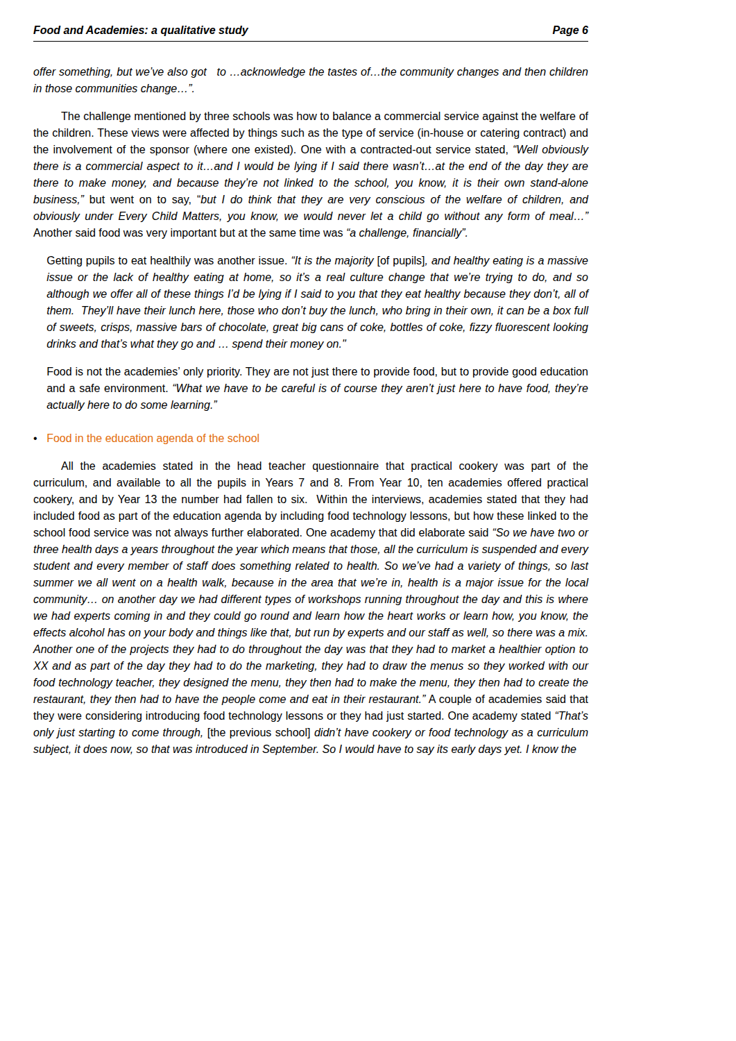Food and Academies: a qualitative study Page 6
offer something, but we’ve also got to …acknowledge the tastes of…the community changes and then children in those communities change…”.
The challenge mentioned by three schools was how to balance a commercial service against the welfare of the children. These views were affected by things such as the type of service (in-house or catering contract) and the involvement of the sponsor (where one existed). One with a contracted-out service stated, “Well obviously there is a commercial aspect to it…and I would be lying if I said there wasn’t…at the end of the day they are there to make money, and because they’re not linked to the school, you know, it is their own stand-alone business,” but went on to say, “but I do think that they are very conscious of the welfare of children, and obviously under Every Child Matters, you know, we would never let a child go without any form of meal…” Another said food was very important but at the same time was “a challenge, financially”.
Getting pupils to eat healthily was another issue. “It is the majority [of pupils], and healthy eating is a massive issue or the lack of healthy eating at home, so it’s a real culture change that we’re trying to do, and so although we offer all of these things I’d be lying if I said to you that they eat healthy because they don’t, all of them. They’ll have their lunch here, those who don’t buy the lunch, who bring in their own, it can be a box full of sweets, crisps, massive bars of chocolate, great big cans of coke, bottles of coke, fizzy fluorescent looking drinks and that’s what they go and … spend their money on."
Food is not the academies’ only priority. They are not just there to provide food, but to provide good education and a safe environment. “What we have to be careful is of course they aren’t just here to have food, they’re actually here to do some learning.”
Food in the education agenda of the school
All the academies stated in the head teacher questionnaire that practical cookery was part of the curriculum, and available to all the pupils in Years 7 and 8. From Year 10, ten academies offered practical cookery, and by Year 13 the number had fallen to six. Within the interviews, academies stated that they had included food as part of the education agenda by including food technology lessons, but how these linked to the school food service was not always further elaborated. One academy that did elaborate said “So we have two or three health days a years throughout the year which means that those, all the curriculum is suspended and every student and every member of staff does something related to health. So we’ve had a variety of things, so last summer we all went on a health walk, because in the area that we’re in, health is a major issue for the local community… on another day we had different types of workshops running throughout the day and this is where we had experts coming in and they could go round and learn how the heart works or learn how, you know, the effects alcohol has on your body and things like that, but run by experts and our staff as well, so there was a mix. Another one of the projects they had to do throughout the day was that they had to market a healthier option to XX and as part of the day they had to do the marketing, they had to draw the menus so they worked with our food technology teacher, they designed the menu, they then had to make the menu, they then had to create the restaurant, they then had to have the people come and eat in their restaurant.” A couple of academies said that they were considering introducing food technology lessons or they had just started. One academy stated “That’s only just starting to come through, [the previous school] didn’t have cookery or food technology as a curriculum subject, it does now, so that was introduced in September. So I would have to say its early days yet. I know the